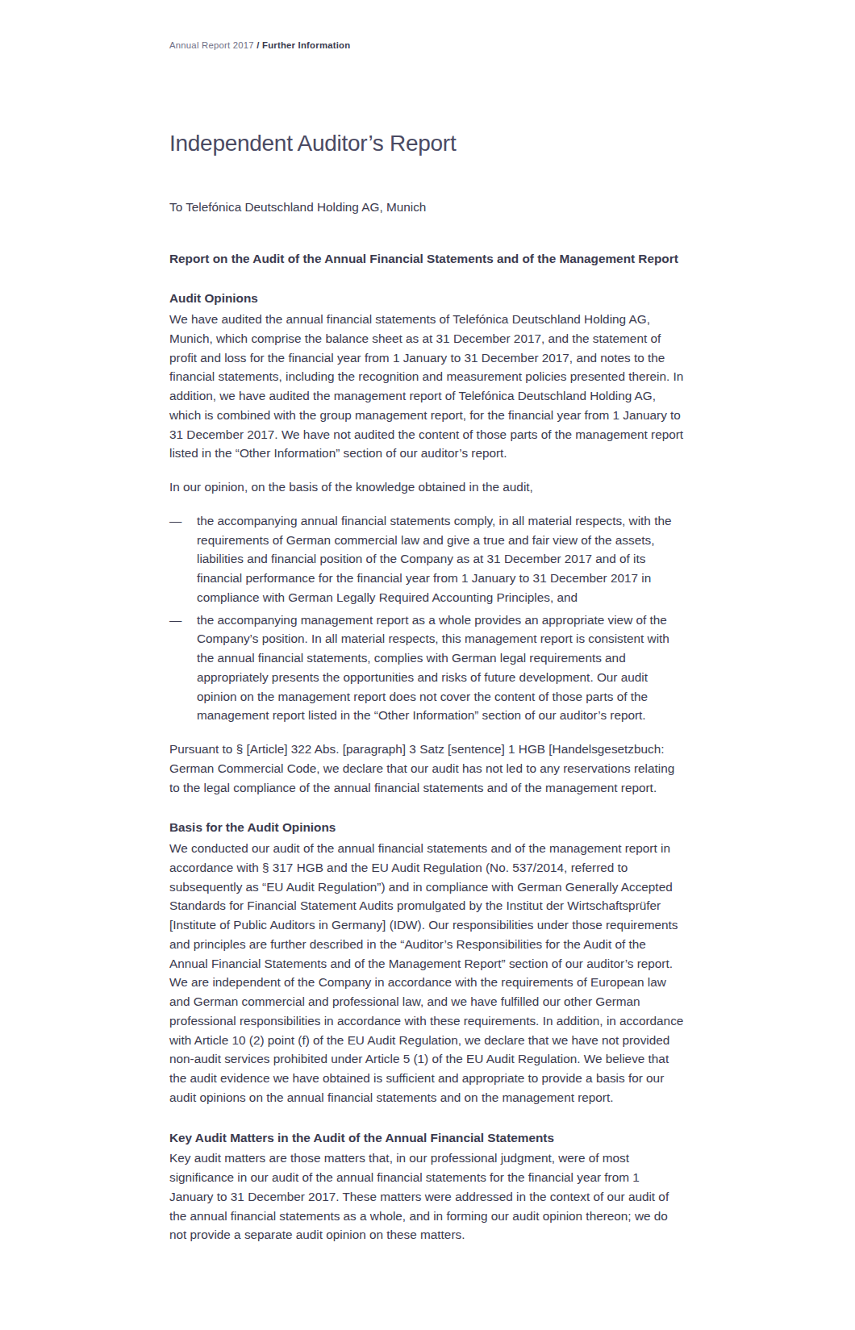Annual Report 2017 / Further Information
Independent Auditor’s Report
To Telefónica Deutschland Holding AG, Munich
Report on the Audit of the Annual Financial Statements and of the Management Report
Audit Opinions
We have audited the annual financial statements of Telefónica Deutschland Holding AG, Munich, which comprise the balance sheet as at 31 December 2017, and the statement of profit and loss for the financial year from 1 January to 31 December 2017, and notes to the financial statements, including the recognition and measurement policies presented therein. In addition, we have audited the management report of Telefónica Deutschland Holding AG, which is combined with the group management report, for the financial year from 1 January to 31 December 2017. We have not audited the content of those parts of the management report listed in the “Other Information” section of our auditor’s report.
In our opinion, on the basis of the knowledge obtained in the audit,
the accompanying annual financial statements comply, in all material respects, with the requirements of German commercial law and give a true and fair view of the assets, liabilities and financial position of the Company as at 31 December 2017 and of its financial performance for the financial year from 1 January to 31 December 2017 in compliance with German Legally Required Accounting Principles, and
the accompanying management report as a whole provides an appropriate view of the Company’s position. In all material respects, this management report is consistent with the annual financial statements, complies with German legal requirements and appropriately presents the opportunities and risks of future development. Our audit opinion on the management report does not cover the content of those parts of the management report listed in the “Other Information” section of our auditor’s report.
Pursuant to § [Article] 322 Abs. [paragraph] 3 Satz [sentence] 1 HGB [Handelsgesetzbuch: German Commercial Code, we declare that our audit has not led to any reservations relating to the legal compliance of the annual financial statements and of the management report.
Basis for the Audit Opinions
We conducted our audit of the annual financial statements and of the management report in accordance with § 317 HGB and the EU Audit Regulation (No. 537/2014, referred to subsequently as “EU Audit Regulation”) and in compliance with German Generally Accepted Standards for Financial Statement Audits promulgated by the Institut der Wirtschaftsprüfer [Institute of Public Auditors in Germany] (IDW). Our responsibilities under those requirements and principles are further described in the “Auditor’s Responsibilities for the Audit of the Annual Financial Statements and of the Management Report” section of our auditor’s report. We are independent of the Company in accordance with the requirements of European law and German commercial and professional law, and we have fulfilled our other German professional responsibilities in accordance with these requirements. In addition, in accordance with Article 10 (2) point (f) of the EU Audit Regulation, we declare that we have not provided non-audit services prohibited under Article 5 (1) of the EU Audit Regulation. We believe that the audit evidence we have obtained is sufficient and appropriate to provide a basis for our audit opinions on the annual financial statements and on the management report.
Key Audit Matters in the Audit of the Annual Financial Statements
Key audit matters are those matters that, in our professional judgment, were of most significance in our audit of the annual financial statements for the financial year from 1 January to 31 December 2017. These matters were addressed in the context of our audit of the annual financial statements as a whole, and in forming our audit opinion thereon; we do not provide a separate audit opinion on these matters.